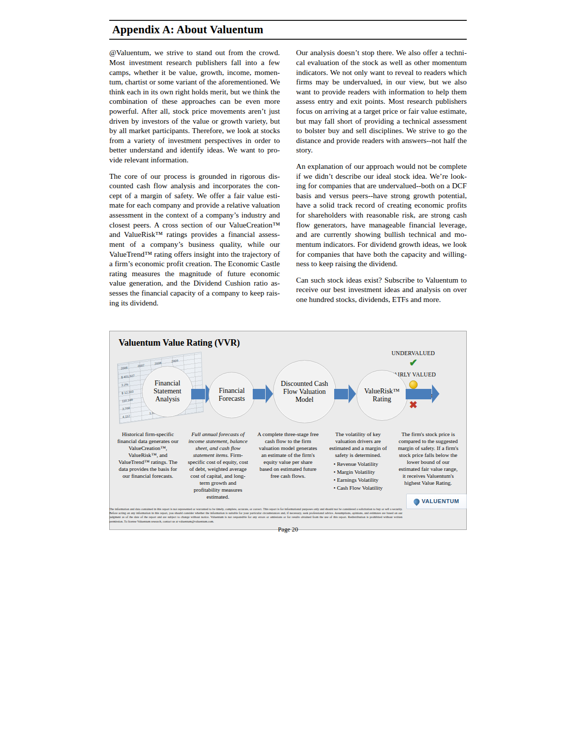Appendix A: About Valuentum
@Valuentum, we strive to stand out from the crowd. Most investment research publishers fall into a few camps, whether it be value, growth, income, momentum, chartist or some variant of the aforementioned. We think each in its own right holds merit, but we think the combination of these approaches can be even more powerful. After all, stock price movements aren’t just driven by investors of the value or growth variety, but by all market participants. Therefore, we look at stocks from a variety of investment perspectives in order to better understand and identify ideas. We want to provide relevant information.
The core of our process is grounded in rigorous discounted cash flow analysis and incorporates the concept of a margin of safety. We offer a fair value estimate for each company and provide a relative valuation assessment in the context of a company’s industry and closest peers. A cross section of our ValueCreation™ and ValueRisk™ ratings provides a financial assessment of a company’s business quality, while our ValueTrend™ rating offers insight into the trajectory of a firm’s economic profit creation. The Economic Castle rating measures the magnitude of future economic value generation, and the Dividend Cushion ratio assesses the financial capacity of a company to keep raising its dividend.
Our analysis doesn’t stop there. We also offer a technical evaluation of the stock as well as other momentum indicators. We not only want to reveal to readers which firms may be undervalued, in our view, but we also want to provide readers with information to help them assess entry and exit points. Most research publishers focus on arriving at a target price or fair value estimate, but may fall short of providing a technical assessment to bolster buy and sell disciplines. We strive to go the distance and provide readers with answers--not half the story.
An explanation of our approach would not be complete if we didn’t describe our ideal stock idea. We’re looking for companies that are undervalued--both on a DCF basis and versus peers--have strong growth potential, have a solid track record of creating economic profits for shareholders with reasonable risk, are strong cash flow generators, have manageable financial leverage, and are currently showing bullish technical and momentum indicators. For dividend growth ideas, we look for companies that have both the capacity and willingness to keep raising the dividend.
Can such stock ideas exist? Subscribe to Valuentum to receive our best investment ideas and analysis on over one hundred stocks, dividends, ETFs and more.
Valuentum Value Rating (VVR)
UNDERVALUED
✔
FAIRLY VALUED
OVERVALUED
✖
2006 2007 2008 2009 $ 401,927 $ 144,100 3.2% 24.3% $ 12,303 12,063 110,148 65,286 3,708 3,998 4,112 1,981
Financial
Statement
Analysis
Financial
Forecasts
Discounted Cash
Flow Valuation
Model
ValueRisk™
Rating
Historical firm-specific financial data generates our ValueCreation™, ValueRisk™, and ValueTrend™ ratings. The data provides the basis for our financial forecasts.
Full annual forecasts of income statement, balance sheet, and cash flow statement items. Firm-specific cost of equity, cost of debt, weighted average cost of capital, and long-term growth and profitability measures estimated.
A complete three-stage free cash flow to the firm valuation model generates an estimate of the firm's equity value per share based on estimated future free cash flows.
The volatility of key valuation drivers are estimated and a margin of safety is determined.
Revenue Volatility
Margin Volatility
Earnings Volatility
Cash Flow Volatility
The firm's stock price is compared to the suggested margin of safety. If a firm's stock price falls below the lower bound of our estimated fair value range, it receives Valuentum's highest Value Rating.
The information and data contained in this report is not represented or warranted to be timely, complete, accurate, or correct. This report is for informational purposes only and should not be considered a solicitation to buy or sell a security. Before acting on any information in this report, you should consider whether the information is suitable for your particular circumstances and, if necessary, seek professional advice. Assumptions, opinions, and estimates are based on our judgment as of the date of the report and are subject to change without notice. Valuentum is not responsible for any errors or omissions or for results obtained from the use of this report. Redistribution is prohibited without written permission. To license Valuentum research, contact us at valuentum@valuentum.com.
VALUENTUM
Page 20